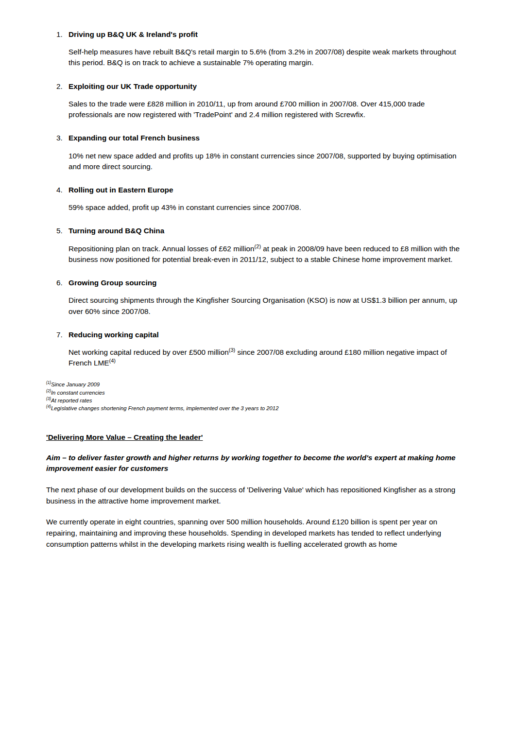Driving up B&Q UK & Ireland's profit
Self-help measures have rebuilt B&Q's retail margin to 5.6% (from 3.2% in 2007/08) despite weak markets throughout this period. B&Q is on track to achieve a sustainable 7% operating margin.
Exploiting our UK Trade opportunity
Sales to the trade were £828 million in 2010/11, up from around £700 million in 2007/08. Over 415,000 trade professionals are now registered with 'TradePoint' and 2.4 million registered with Screwfix.
Expanding our total French business
10% net new space added and profits up 18% in constant currencies since 2007/08, supported by buying optimisation and more direct sourcing.
Rolling out in Eastern Europe
59% space added, profit up 43% in constant currencies since 2007/08.
Turning around B&Q China
Repositioning plan on track. Annual losses of £62 million(2) at peak in 2008/09 have been reduced to £8 million with the business now positioned for potential break-even in 2011/12, subject to a stable Chinese home improvement market.
Growing Group sourcing
Direct sourcing shipments through the Kingfisher Sourcing Organisation (KSO) is now at US$1.3 billion per annum, up over 60% since 2007/08.
Reducing working capital
Net working capital reduced by over £500 million(3) since 2007/08 excluding around £180 million negative impact of French LME(4)
(1)Since January 2009
(2)In constant currencies
(3)At reported rates
(4)Legislative changes shortening French payment terms, implemented over the 3 years to 2012
'Delivering More Value – Creating the leader'
Aim – to deliver faster growth and higher returns by working together to become the world's expert at making home improvement easier for customers
The next phase of our development builds on the success of 'Delivering Value' which has repositioned Kingfisher as a strong business in the attractive home improvement market.
We currently operate in eight countries, spanning over 500 million households. Around £120 billion is spent per year on repairing, maintaining and improving these households. Spending in developed markets has tended to reflect underlying consumption patterns whilst in the developing markets rising wealth is fuelling accelerated growth as home